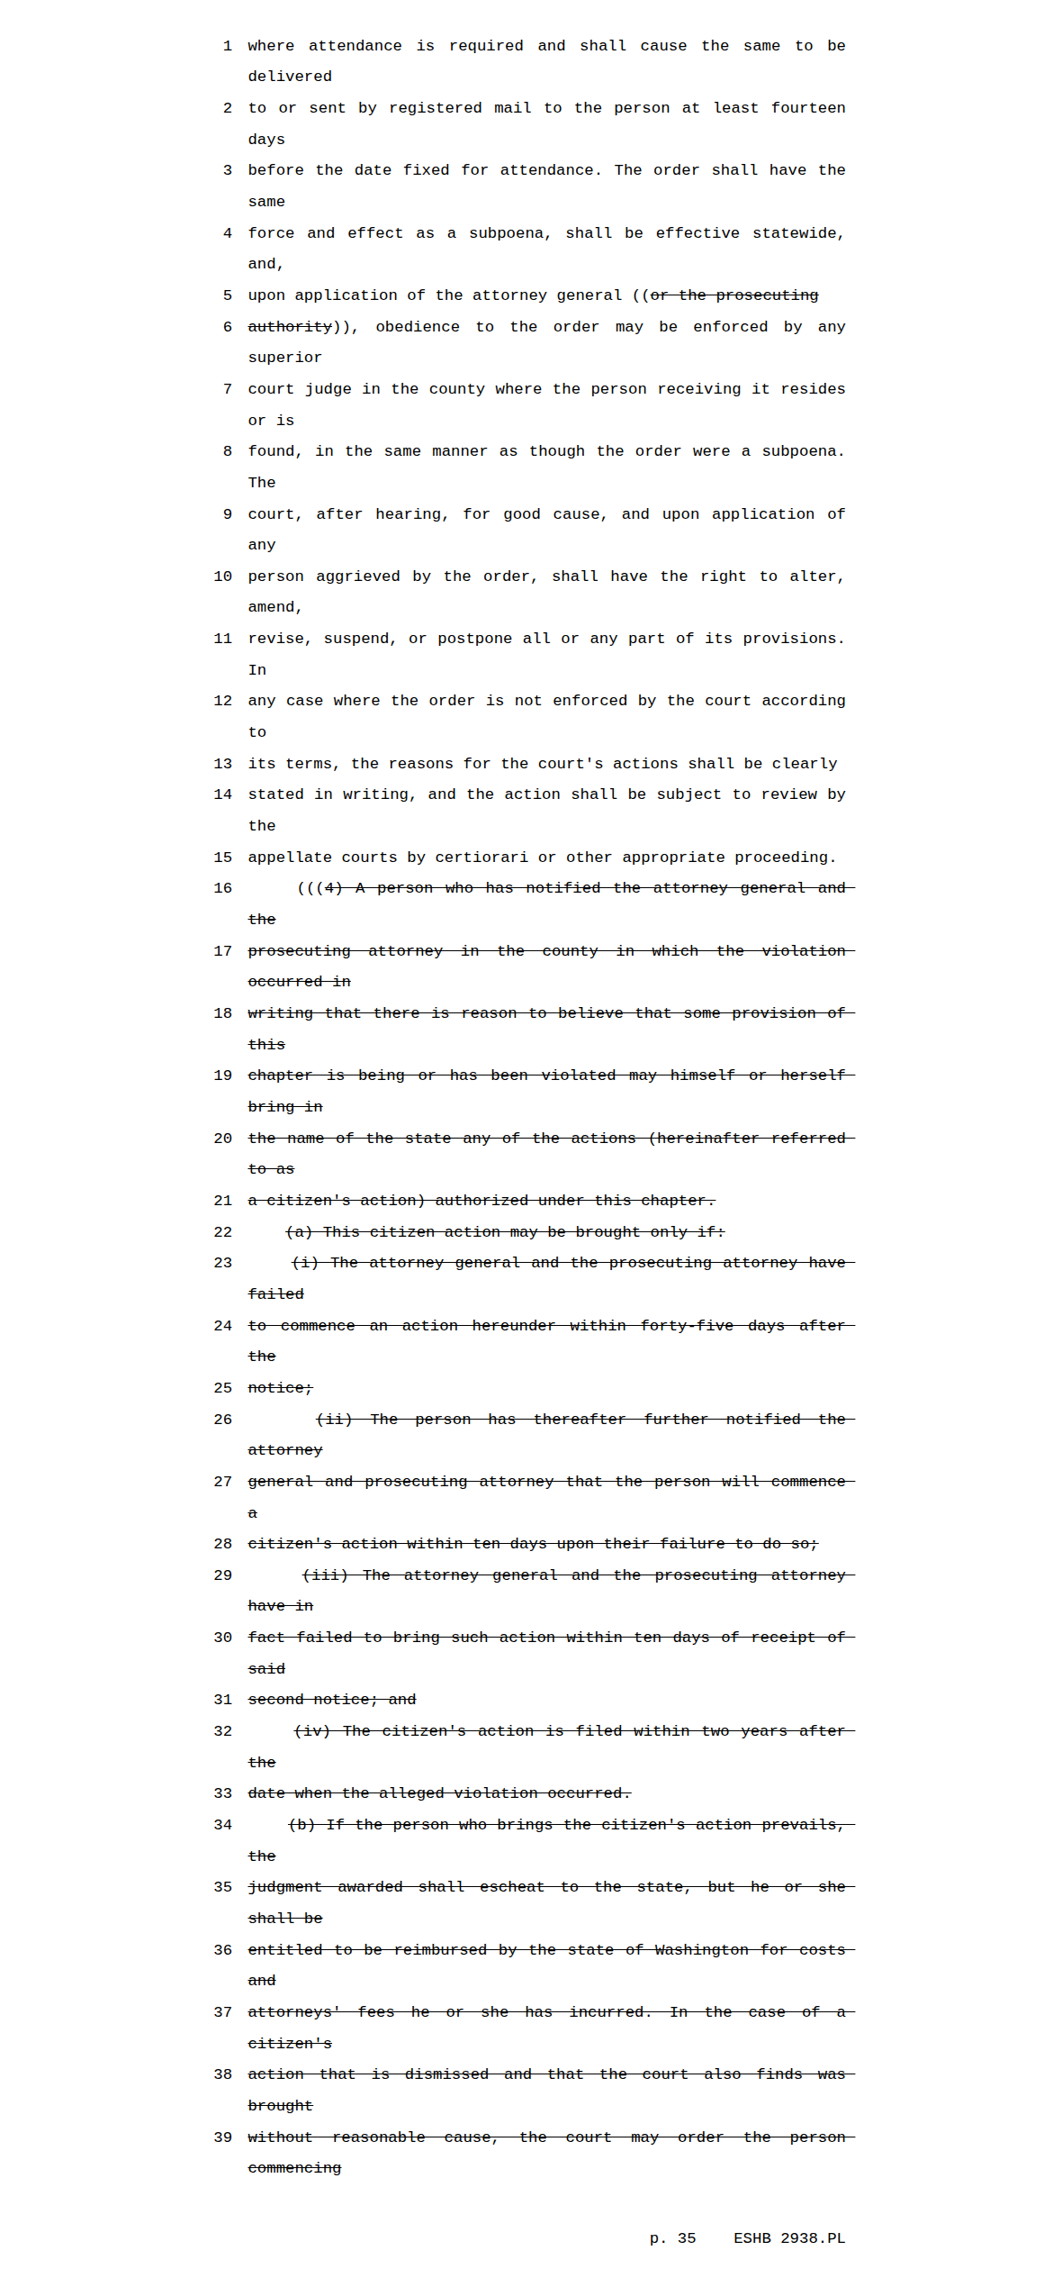where attendance is required and shall cause the same to be delivered
to or sent by registered mail to the person at least fourteen days
before the date fixed for attendance. The order shall have the same
force and effect as a subpoena, shall be effective statewide, and,
upon application of the attorney general ((or the prosecuting
authority)), obedience to the order may be enforced by any superior
court judge in the county where the person receiving it resides or is
found, in the same manner as though the order were a subpoena. The
court, after hearing, for good cause, and upon application of any
person aggrieved by the order, shall have the right to alter, amend,
revise, suspend, or postpone all or any part of its provisions. In
any case where the order is not enforced by the court according to
its terms, the reasons for the court's actions shall be clearly
stated in writing, and the action shall be subject to review by the
appellate courts by certiorari or other appropriate proceeding.
(((4) A person who has notified the attorney general and the
prosecuting attorney in the county in which the violation occurred in
writing that there is reason to believe that some provision of this
chapter is being or has been violated may himself or herself bring in
the name of the state any of the actions (hereinafter referred to as
a citizen's action) authorized under this chapter.
(a) This citizen action may be brought only if:
(i) The attorney general and the prosecuting attorney have failed
to commence an action hereunder within forty-five days after the
notice;
(ii) The person has thereafter further notified the attorney
general and prosecuting attorney that the person will commence a
citizen's action within ten days upon their failure to do so;
(iii) The attorney general and the prosecuting attorney have in
fact failed to bring such action within ten days of receipt of said
second notice; and
(iv) The citizen's action is filed within two years after the
date when the alleged violation occurred.
(b) If the person who brings the citizen's action prevails, the
judgment awarded shall escheat to the state, but he or she shall be
entitled to be reimbursed by the state of Washington for costs and
attorneys' fees he or she has incurred. In the case of a citizen's
action that is dismissed and that the court also finds was brought
without reasonable cause, the court may order the person commencing
p. 35 ESHB 2938.PL